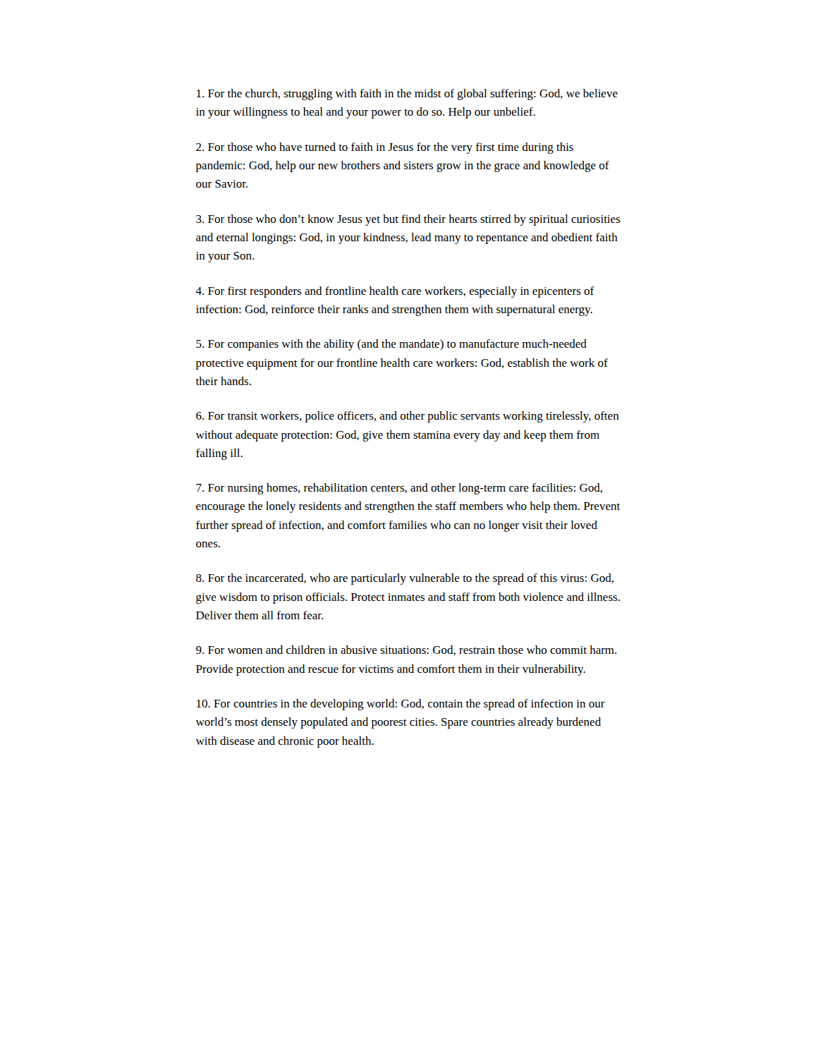1. For the church, struggling with faith in the midst of global suffering: God, we believe in your willingness to heal and your power to do so. Help our unbelief.
2. For those who have turned to faith in Jesus for the very first time during this pandemic: God, help our new brothers and sisters grow in the grace and knowledge of our Savior.
3. For those who don’t know Jesus yet but find their hearts stirred by spiritual curiosities and eternal longings: God, in your kindness, lead many to repentance and obedient faith in your Son.
4. For first responders and frontline health care workers, especially in epicenters of infection: God, reinforce their ranks and strengthen them with supernatural energy.
5. For companies with the ability (and the mandate) to manufacture much-needed protective equipment for our frontline health care workers: God, establish the work of their hands.
6. For transit workers, police officers, and other public servants working tirelessly, often without adequate protection: God, give them stamina every day and keep them from falling ill.
7. For nursing homes, rehabilitation centers, and other long-term care facilities: God, encourage the lonely residents and strengthen the staff members who help them. Prevent further spread of infection, and comfort families who can no longer visit their loved ones.
8. For the incarcerated, who are particularly vulnerable to the spread of this virus: God, give wisdom to prison officials. Protect inmates and staff from both violence and illness. Deliver them all from fear.
9. For women and children in abusive situations: God, restrain those who commit harm. Provide protection and rescue for victims and comfort them in their vulnerability.
10. For countries in the developing world: God, contain the spread of infection in our world’s most densely populated and poorest cities. Spare countries already burdened with disease and chronic poor health.